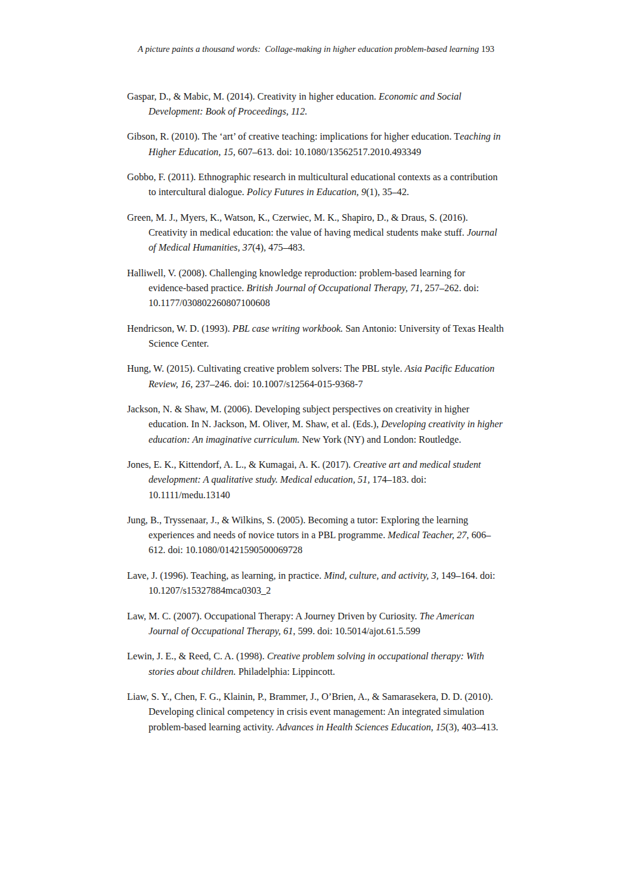A picture paints a thousand words: Collage-making in higher education problem-based learning 193
Gaspar, D., & Mabic, M. (2014). Creativity in higher education. Economic and Social Development: Book of Proceedings, 112.
Gibson, R. (2010). The ‘art’ of creative teaching: implications for higher education. Teaching in Higher Education, 15, 607–613. doi: 10.1080/13562517.2010.493349
Gobbo, F. (2011). Ethnographic research in multicultural educational contexts as a contribution to intercultural dialogue. Policy Futures in Education, 9(1), 35–42.
Green, M. J., Myers, K., Watson, K., Czerwiec, M. K., Shapiro, D., & Draus, S. (2016). Creativity in medical education: the value of having medical students make stuff. Journal of Medical Humanities, 37(4), 475–483.
Halliwell, V. (2008). Challenging knowledge reproduction: problem-based learning for evidence-based practice. British Journal of Occupational Therapy, 71, 257–262. doi: 10.1177/030802260807100608
Hendricson, W. D. (1993). PBL case writing workbook. San Antonio: University of Texas Health Science Center.
Hung, W. (2015). Cultivating creative problem solvers: The PBL style. Asia Pacific Education Review, 16, 237–246. doi: 10.1007/s12564-015-9368-7
Jackson, N. & Shaw, M. (2006). Developing subject perspectives on creativity in higher education. In N. Jackson, M. Oliver, M. Shaw, et al. (Eds.), Developing creativity in higher education: An imaginative curriculum. New York (NY) and London: Routledge.
Jones, E. K., Kittendorf, A. L., & Kumagai, A. K. (2017). Creative art and medical student development: A qualitative study. Medical education, 51, 174–183. doi: 10.1111/medu.13140
Jung, B., Tryssenaar, J., & Wilkins, S. (2005). Becoming a tutor: Exploring the learning experiences and needs of novice tutors in a PBL programme. Medical Teacher, 27, 606–612. doi: 10.1080/01421590500069728
Lave, J. (1996). Teaching, as learning, in practice. Mind, culture, and activity, 3, 149–164. doi: 10.1207/s15327884mca0303_2
Law, M. C. (2007). Occupational Therapy: A Journey Driven by Curiosity. The American Journal of Occupational Therapy, 61, 599. doi: 10.5014/ajot.61.5.599
Lewin, J. E., & Reed, C. A. (1998). Creative problem solving in occupational therapy: With stories about children. Philadelphia: Lippincott.
Liaw, S. Y., Chen, F. G., Klainin, P., Brammer, J., O’Brien, A., & Samarasekera, D. D. (2010). Developing clinical competency in crisis event management: An integrated simulation problem-based learning activity. Advances in Health Sciences Education, 15(3), 403–413.